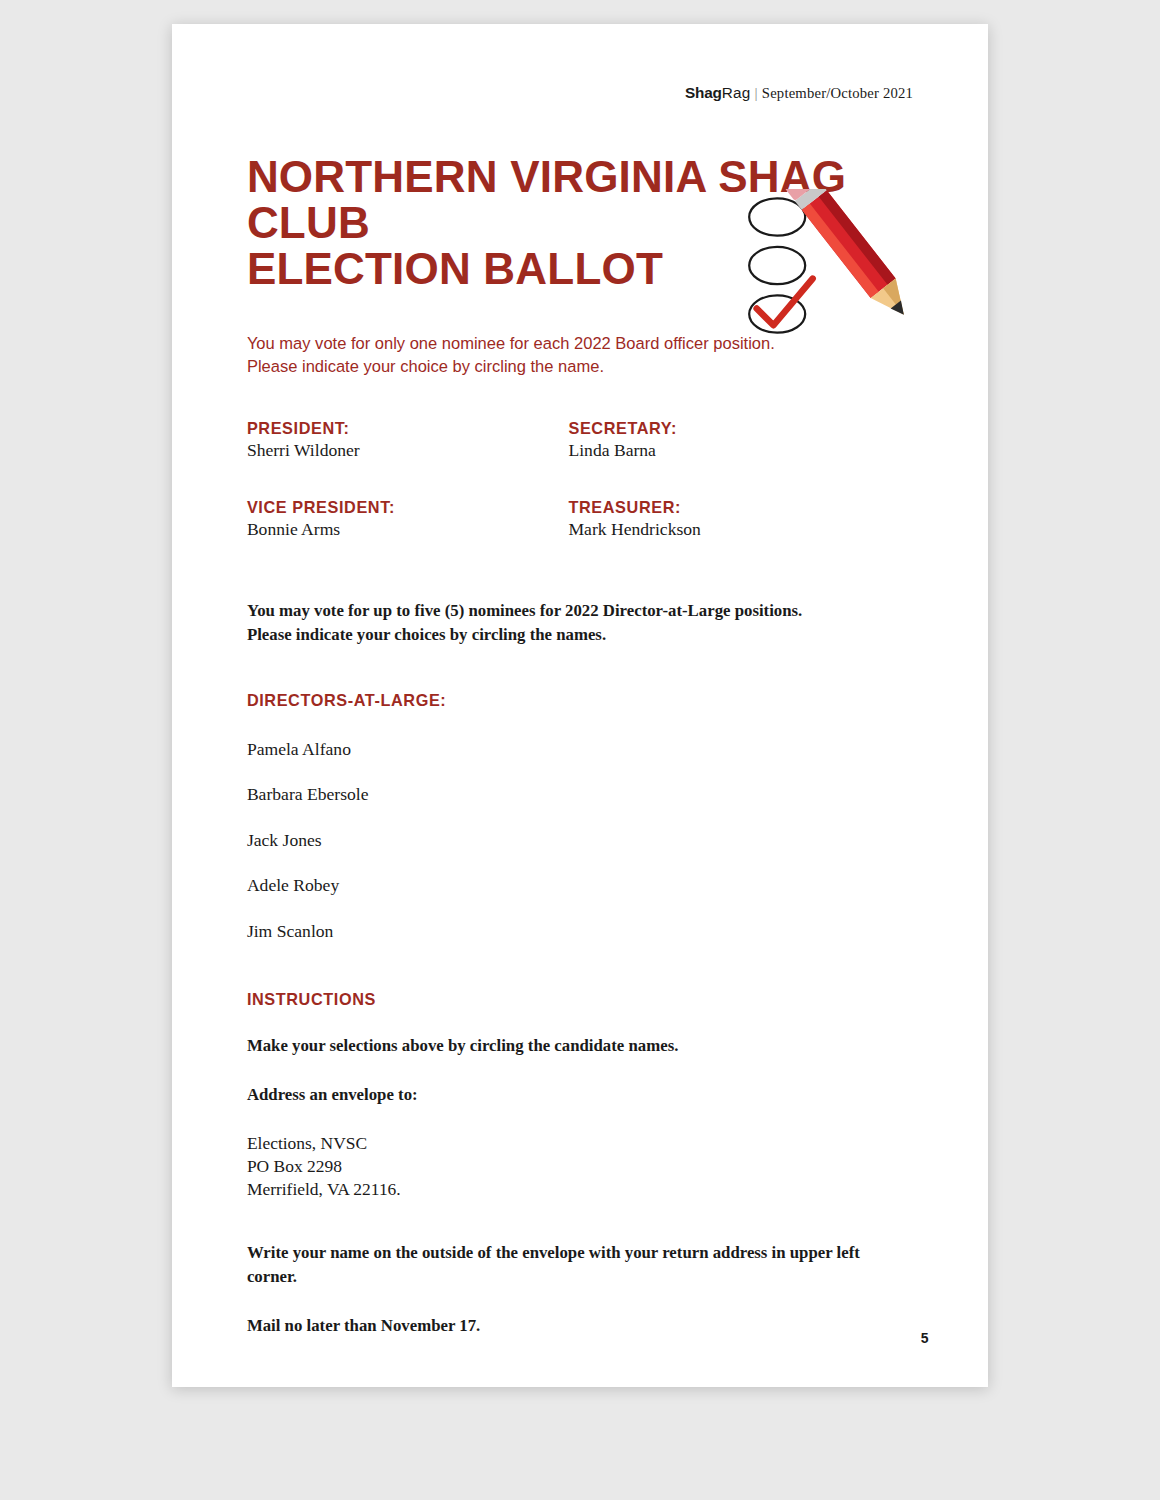Shag Rag|September/October 2021
Northern Virginia Shag Club
Election Ballot
You may vote for only one nominee for each 2022 Board officer position. Please indicate your choice by circling the name.
President:
Sherri Wildoner
Secretary:
Linda Barna
Vice President:
Bonnie Arms
Treasurer:
Mark Hendrickson
You may vote for up to five (5) nominees for 2022 Director-at-Large positions. Please indicate your choices by circling the names.
Directors-at-Large:
Pamela Alfano
Barbara Ebersole
Jack Jones
Adele Robey
Jim Scanlon
Instructions
Make your selections above by circling the candidate names.
Address an envelope to:
Elections, NVSC
PO Box 2298
Merrifield, VA 22116.
Write your name on the outside of the envelope with your return address in upper left corner.
Mail no later than November 17.
5